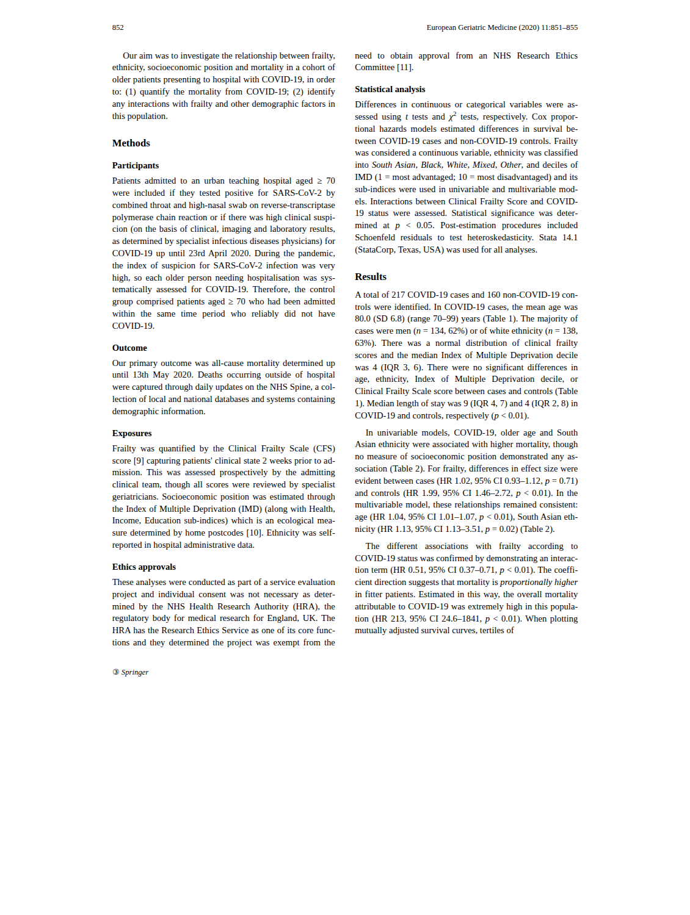852 European Geriatric Medicine (2020) 11:851–855
Our aim was to investigate the relationship between frailty, ethnicity, socioeconomic position and mortality in a cohort of older patients presenting to hospital with COVID-19, in order to: (1) quantify the mortality from COVID-19; (2) identify any interactions with frailty and other demographic factors in this population.
Methods
Participants
Patients admitted to an urban teaching hospital aged ≥ 70 were included if they tested positive for SARS-CoV-2 by combined throat and high-nasal swab on reverse-transcriptase polymerase chain reaction or if there was high clinical suspicion (on the basis of clinical, imaging and laboratory results, as determined by specialist infectious diseases physicians) for COVID-19 up until 23rd April 2020. During the pandemic, the index of suspicion for SARS-CoV-2 infection was very high, so each older person needing hospitalisation was systematically assessed for COVID-19. Therefore, the control group comprised patients aged ≥ 70 who had been admitted within the same time period who reliably did not have COVID-19.
Outcome
Our primary outcome was all-cause mortality determined up until 13th May 2020. Deaths occurring outside of hospital were captured through daily updates on the NHS Spine, a collection of local and national databases and systems containing demographic information.
Exposures
Frailty was quantified by the Clinical Frailty Scale (CFS) score [9] capturing patients' clinical state 2 weeks prior to admission. This was assessed prospectively by the admitting clinical team, though all scores were reviewed by specialist geriatricians. Socioeconomic position was estimated through the Index of Multiple Deprivation (IMD) (along with Health, Income, Education sub-indices) which is an ecological measure determined by home postcodes [10]. Ethnicity was self-reported in hospital administrative data.
Ethics approvals
These analyses were conducted as part of a service evaluation project and individual consent was not necessary as determined by the NHS Health Research Authority (HRA), the regulatory body for medical research for England, UK. The HRA has the Research Ethics Service as one of its core functions and they determined the project was exempt from the need to obtain approval from an NHS Research Ethics Committee [11].
Statistical analysis
Differences in continuous or categorical variables were assessed using t tests and χ2 tests, respectively. Cox proportional hazards models estimated differences in survival between COVID-19 cases and non-COVID-19 controls. Frailty was considered a continuous variable, ethnicity was classified into South Asian, Black, White, Mixed, Other, and deciles of IMD (1 = most advantaged; 10 = most disadvantaged) and its sub-indices were used in univariable and multivariable models. Interactions between Clinical Frailty Score and COVID-19 status were assessed. Statistical significance was determined at p < 0.05. Post-estimation procedures included Schoenfeld residuals to test heteroskedasticity. Stata 14.1 (StataCorp, Texas, USA) was used for all analyses.
Results
A total of 217 COVID-19 cases and 160 non-COVID-19 controls were identified. In COVID-19 cases, the mean age was 80.0 (SD 6.8) (range 70–99) years (Table 1). The majority of cases were men (n = 134, 62%) or of white ethnicity (n = 138, 63%). There was a normal distribution of clinical frailty scores and the median Index of Multiple Deprivation decile was 4 (IQR 3, 6). There were no significant differences in age, ethnicity, Index of Multiple Deprivation decile, or Clinical Frailty Scale score between cases and controls (Table 1). Median length of stay was 9 (IQR 4, 7) and 4 (IQR 2, 8) in COVID-19 and controls, respectively (p < 0.01).
In univariable models, COVID-19, older age and South Asian ethnicity were associated with higher mortality, though no measure of socioeconomic position demonstrated any association (Table 2). For frailty, differences in effect size were evident between cases (HR 1.02, 95% CI 0.93–1.12, p = 0.71) and controls (HR 1.99, 95% CI 1.46–2.72, p < 0.01). In the multivariable model, these relationships remained consistent: age (HR 1.04, 95% CI 1.01–1.07, p < 0.01), South Asian ethnicity (HR 1.13, 95% CI 1.13–3.51, p = 0.02) (Table 2).
The different associations with frailty according to COVID-19 status was confirmed by demonstrating an interaction term (HR 0.51, 95% CI 0.37–0.71, p < 0.01). The coefficient direction suggests that mortality is proportionally higher in fitter patients. Estimated in this way, the overall mortality attributable to COVID-19 was extremely high in this population (HR 213, 95% CI 24.6–1841, p < 0.01). When plotting mutually adjusted survival curves, tertiles of
③ Springer